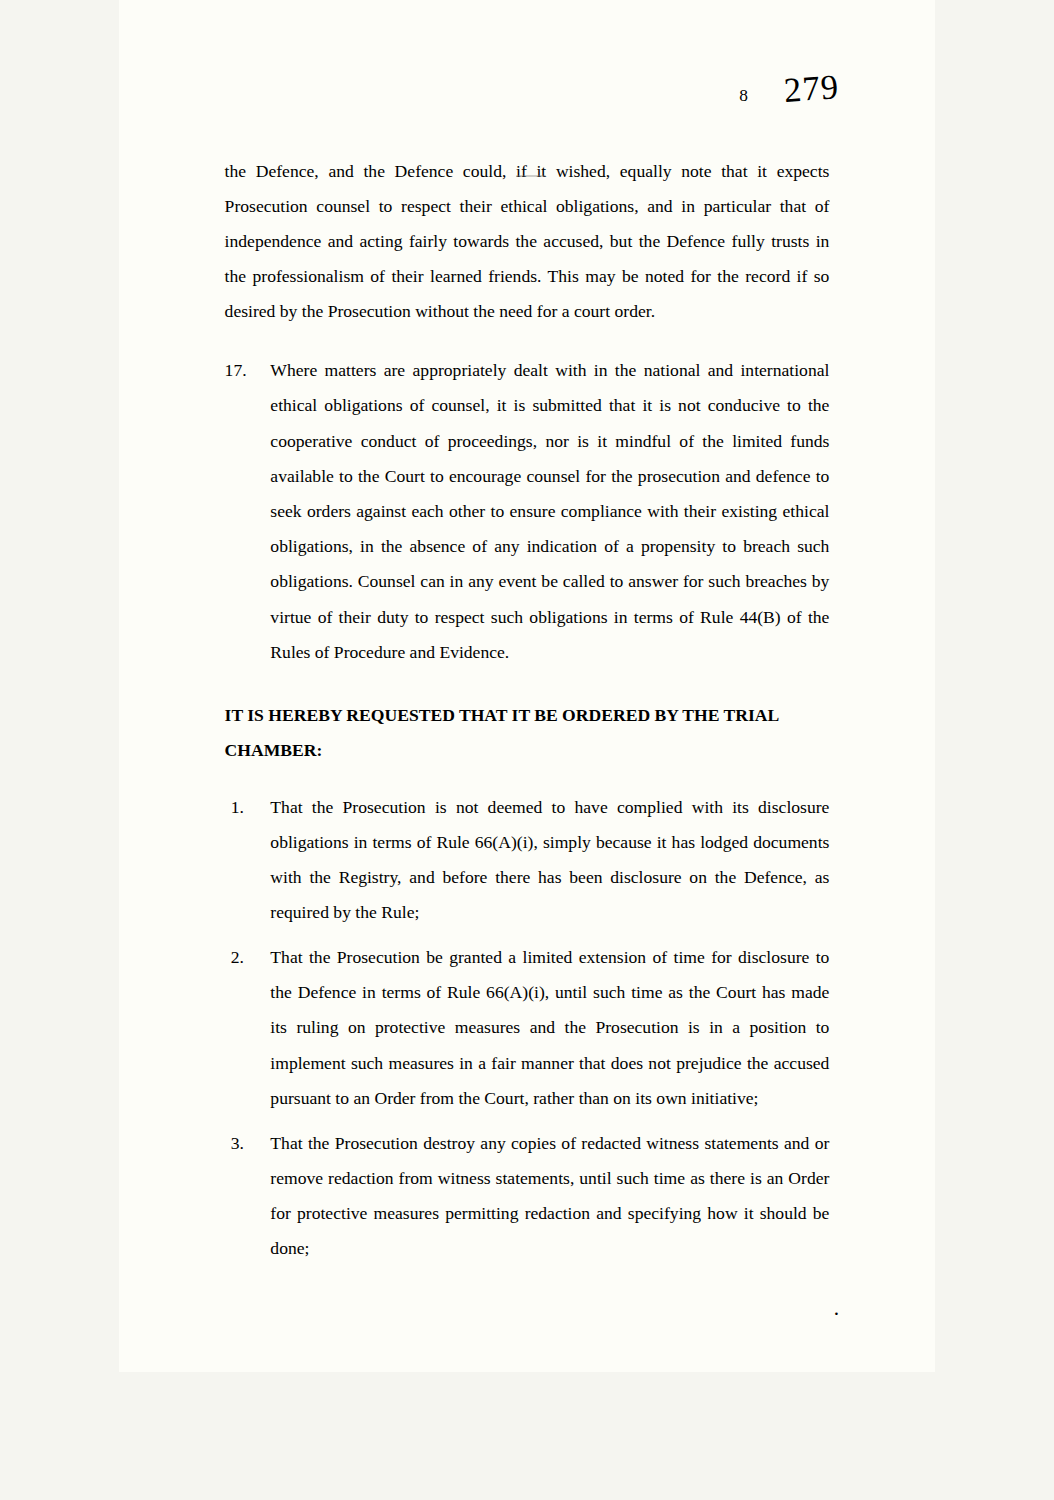8 279
the Defence, and the Defence could, if it wished, equally note that it expects Prosecution counsel to respect their ethical obligations, and in particular that of independence and acting fairly towards the accused, but the Defence fully trusts in the professionalism of their learned friends. This may be noted for the record if so desired by the Prosecution without the need for a court order.
17. Where matters are appropriately dealt with in the national and international ethical obligations of counsel, it is submitted that it is not conducive to the cooperative conduct of proceedings, nor is it mindful of the limited funds available to the Court to encourage counsel for the prosecution and defence to seek orders against each other to ensure compliance with their existing ethical obligations, in the absence of any indication of a propensity to breach such obligations. Counsel can in any event be called to answer for such breaches by virtue of their duty to respect such obligations in terms of Rule 44(B) of the Rules of Procedure and Evidence.
It is hereby requested that it be ordered by the Trial Chamber:
1. That the Prosecution is not deemed to have complied with its disclosure obligations in terms of Rule 66(A)(i), simply because it has lodged documents with the Registry, and before there has been disclosure on the Defence, as required by the Rule;
2. That the Prosecution be granted a limited extension of time for disclosure to the Defence in terms of Rule 66(A)(i), until such time as the Court has made its ruling on protective measures and the Prosecution is in a position to implement such measures in a fair manner that does not prejudice the accused pursuant to an Order from the Court, rather than on its own initiative;
3. That the Prosecution destroy any copies of redacted witness statements and or remove redaction from witness statements, until such time as there is an Order for protective measures permitting redaction and specifying how it should be done;
.